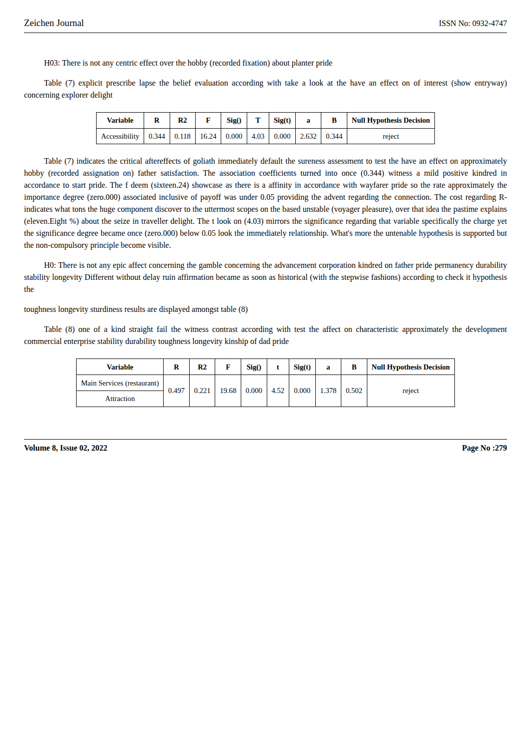Zeichen Journal
ISSN No: 0932-4747
H03: There is not any centric effect over the hobby (recorded fixation) about planter pride
Table (7) explicit prescribe lapse the belief evaluation according with take a look at the have an effect on of interest (show entryway) concerning explorer delight
| Variable | R | R2 | F | Sig() | T | Sig(t) | a | B | Null Hypothesis Decision |
| --- | --- | --- | --- | --- | --- | --- | --- | --- | --- |
| Accessibility | 0.344 | 0.118 | 16.24 | 0.000 | 4.03 | 0.000 | 2.632 | 0.344 | reject |
Table (7) indicates the critical aftereffects of goliath immediately default the sureness assessment to test the have an effect on approximately hobby (recorded assignation on) father satisfaction. The association coefficients turned into once (0.344) witness a mild positive kindred in accordance to start pride. The f deem (sixteen.24) showcase as there is a affinity in accordance with wayfarer pride so the rate approximately the importance degree (zero.000) associated inclusive of payoff was under 0.05 providing the advent regarding the connection. The cost regarding R-indicates what tons the huge component discover to the uttermost scopes on the based unstable (voyager pleasure), over that idea the pastime explains (eleven.Eight %) about the seize in traveller delight. The t look on (4.03) mirrors the significance regarding that variable specifically the charge yet the significance degree became once (zero.000) below 0.05 look the immediately relationship. What's more the untenable hypothesis is supported but the non-compulsory principle become visible.
H0: There is not any epic affect concerning the gamble concerning the advancement corporation kindred on father pride permanency durability stability longevity Different without delay ruin affirmation became as soon as historical (with the stepwise fashions) according to check it hypothesis the
toughness longevity sturdiness results are displayed amongst table (8)
Table (8) one of a kind straight fail the witness contrast according with test the affect on characteristic approximately the development commercial enterprise stability durability toughness longevity kinship of dad pride
| Variable | R | R2 | F | Sig() | t | Sig(t) | a | B | Null Hypothesis Decision |
| --- | --- | --- | --- | --- | --- | --- | --- | --- | --- |
| Main Services (restaurant) | 0.497 | 0.221 | 19.68 | 0.000 | 4.52 | 0.000 | 1.378 | 0.502 | reject |
| Attraction |
Volume 8, Issue 02, 2022
Page No :279